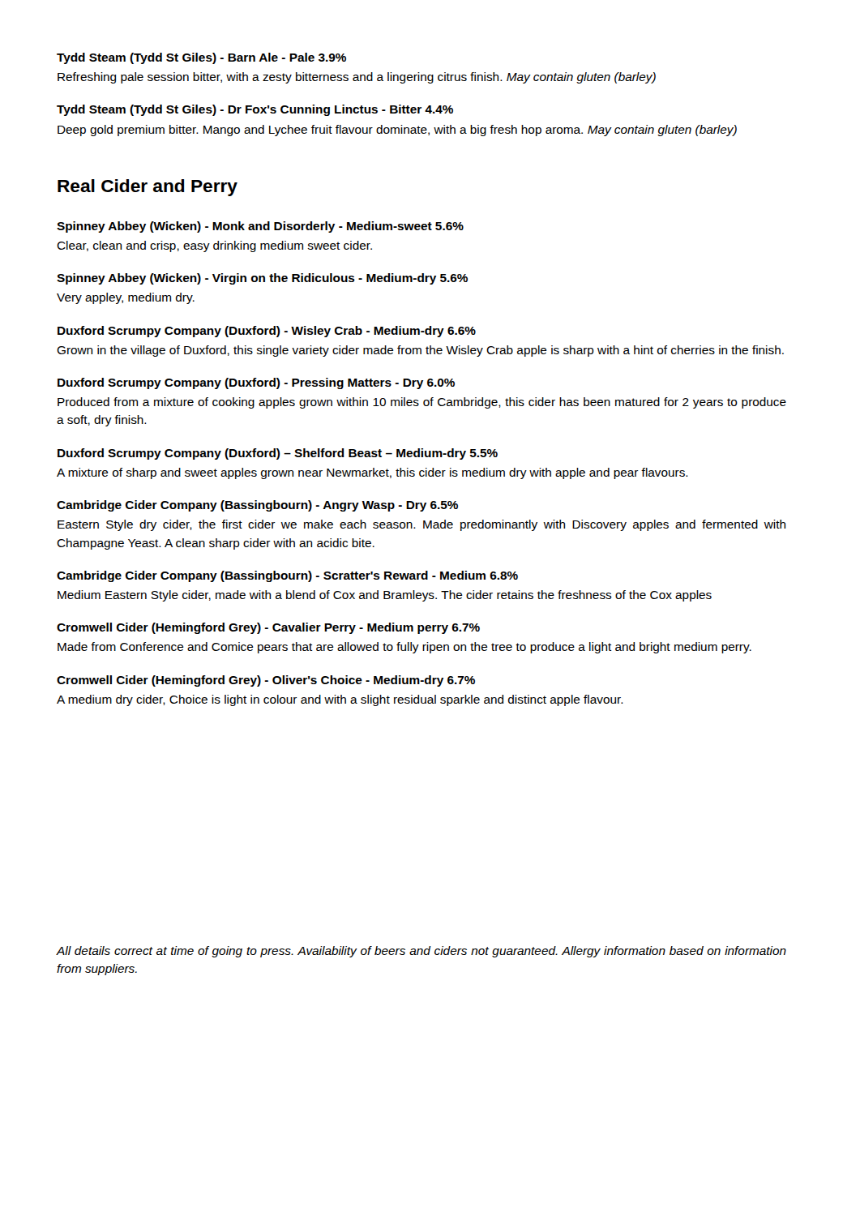Tydd Steam (Tydd St Giles) - Barn Ale - Pale 3.9%
Refreshing pale session bitter, with a zesty bitterness and a lingering citrus finish. May contain gluten (barley)
Tydd Steam (Tydd St Giles) - Dr Fox's Cunning Linctus - Bitter 4.4%
Deep gold premium bitter. Mango and Lychee fruit flavour dominate, with a big fresh hop aroma. May contain gluten (barley)
Real Cider and Perry
Spinney Abbey (Wicken) - Monk and Disorderly - Medium-sweet 5.6%
Clear, clean and crisp, easy drinking medium sweet cider.
Spinney Abbey (Wicken) - Virgin on the Ridiculous - Medium-dry 5.6%
Very appley, medium dry.
Duxford Scrumpy Company (Duxford) - Wisley Crab - Medium-dry 6.6%
Grown in the village of Duxford, this single variety cider made from the Wisley Crab apple is sharp with a hint of cherries in the finish.
Duxford Scrumpy Company (Duxford) - Pressing Matters - Dry 6.0%
Produced from a mixture of cooking apples grown within 10 miles of Cambridge, this cider has been matured for 2 years to produce a soft, dry finish.
Duxford Scrumpy Company (Duxford) – Shelford Beast – Medium-dry 5.5%
A mixture of sharp and sweet apples grown near Newmarket, this cider is medium dry with apple and pear flavours.
Cambridge Cider Company (Bassingbourn) - Angry Wasp - Dry 6.5%
Eastern Style dry cider, the first cider we make each season. Made predominantly with Discovery apples and fermented with Champagne Yeast. A clean sharp cider with an acidic bite.
Cambridge Cider Company (Bassingbourn) - Scratter's Reward - Medium 6.8%
Medium Eastern Style cider, made with a blend of Cox and Bramleys. The cider retains the freshness of the Cox apples
Cromwell Cider (Hemingford Grey) - Cavalier Perry - Medium perry 6.7%
Made from Conference and Comice pears that are allowed to fully ripen on the tree to produce a light and bright medium perry.
Cromwell Cider (Hemingford Grey) - Oliver's Choice - Medium-dry 6.7%
A medium dry cider, Choice is light in colour and with a slight residual sparkle and distinct apple flavour.
All details correct at time of going to press. Availability of beers and ciders not guaranteed. Allergy information based on information from suppliers.